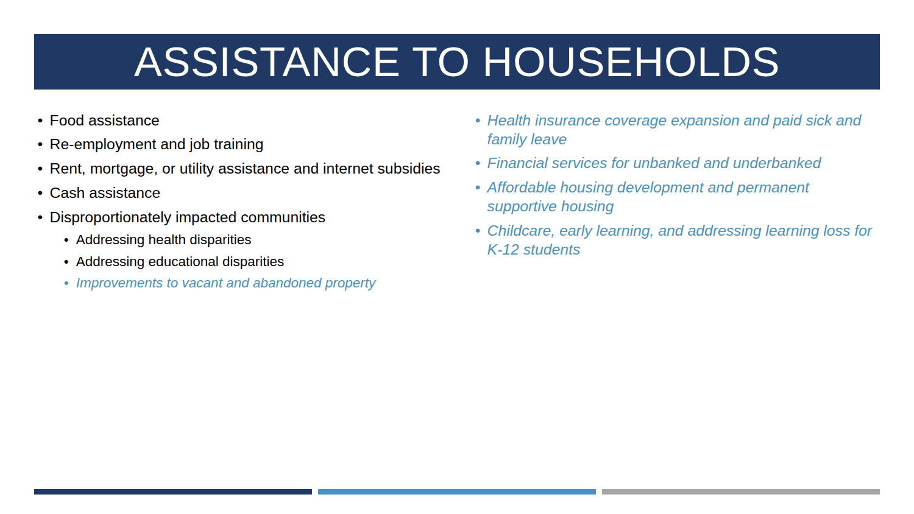ASSISTANCE TO HOUSEHOLDS
Food assistance
Re-employment and job training
Rent, mortgage, or utility assistance and internet subsidies
Cash assistance
Disproportionately impacted communities
Addressing health disparities
Addressing educational disparities
Improvements to vacant and abandoned property
Health insurance coverage expansion and paid sick and family leave
Financial services for unbanked and underbanked
Affordable housing development and permanent supportive housing
Childcare, early learning, and addressing learning loss for K-12 students